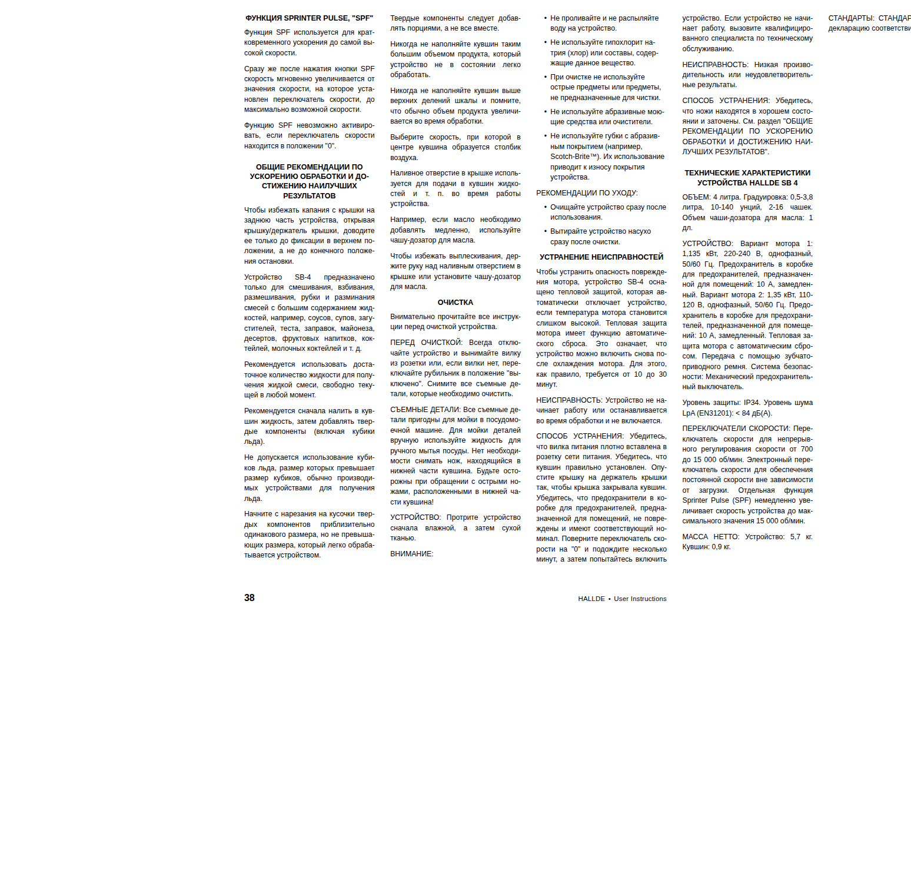Функция Sprinter Pulse, "SPF"
Функция SPF используется для кратковременного ускорения до самой высокой скорости.
Сразу же после нажатия кнопки SPF скорость мгновенно увеличивается от значения скорости, на которое установлен переключатель скорости, до максимально возможной скорости.
Функцию SPF невозможно активировать, если переключатель скорости находится в положении "0".
Общие рекомендации по ускорению обработки и достижению наилучших результатов
Чтобы избежать капания с крышки на заднюю часть устройства, открывая крышку/держатель крышки, доводите ее только до фиксации в верхнем положении, а не до конечного положения остановки.
Устройство SB-4 предназначено только для смешивания, взбивания, размешивания, рубки и разминания смесей с большим содержанием жидкостей, например, соусов, супов, загустителей, теста, заправок, майонеза, десертов, фруктовых напитков, коктейлей, молочных коктейлей и т. д.
Рекомендуется использовать достаточное количество жидкости для получения жидкой смеси, свободно текущей в любой момент.
Рекомендуется сначала налить в кувшин жидкость, затем добавлять твердые компоненты (включая кубики льда).
Не допускается использование кубиков льда, размер которых превышает размер кубиков, обычно производимых устройствами для получения льда.
Начните с нарезания на кусочки твердых компонентов приблизительно одинакового размера, но не превышающих размера, который легко обрабатывается устройством.
Твердые компоненты следует добавлять порциями, а не все вместе.
Никогда не наполняйте кувшин таким большим объемом продукта, который устройство не в состоянии легко обработать.
Никогда не наполняйте кувшин выше верхних делений шкалы и помните, что обычно объем продукта увеличивается во время обработки.
Выберите скорость, при которой в центре кувшина образуется столбик воздуха.
Наливное отверстие в крышке используется для подачи в кувшин жидкостей и т. п. во время работы устройства.
Например, если масло необходимо добавлять медленно, используйте чашу-дозатор для масла.
Чтобы избежать выплескивания, держите руку над наливным отверстием в крышке или установите чашу-дозатор для масла.
Очистка
Внимательно прочитайте все инструкции перед очисткой устройства.
ПЕРЕД ОЧИСТКОЙ: Всегда отключайте устройство и вынимайте вилку из розетки или, если вилки нет, переключайте рубильник в положение "выключено". Снимите все съемные детали, которые необходимо очистить.
СЪЕМНЫЕ ДЕТАЛИ: Все съемные детали пригодны для мойки в посудомоечной машине. Для мойки деталей вручную используйте жидкость для ручного мытья посуды. Нет необходимости снимать нож, находящийся в нижней части кувшина. Будьте осторожны при обращении с острыми ножами, расположенными в нижней части кувшина!
УСТРОЙСТВО: Протрите устройство сначала влажной, а затем сухой тканью.
ВНИМАНИЕ:
Не проливайте и не распыляйте воду на устройство.
Не используйте гипохлорит натрия (хлор) или составы, содержащие данное вещество.
При очистке не используйте острые предметы или предметы, не предназначенные для чистки.
Не используйте абразивные моющие средства или очистители.
Не используйте губки с абразивным покрытием (например, Scotch-Brite™). Их использование приводит к износу покрытия устройства.
РЕКОМЕНДАЦИИ ПО УХОДУ:
Очищайте устройство сразу после использования.
Вытирайте устройство насухо сразу после очистки.
Устранение неисправностей
Чтобы устранить опасность повреждения мотора, устройство SB-4 оснащено тепловой защитой, которая автоматически отключает устройство, если температура мотора становится слишком высокой. Тепловая защита мотора имеет функцию автоматического сброса. Это означает, что устройство можно включить снова после охлаждения мотора. Для этого, как правило, требуется от 10 до 30 минут.
НЕИСПРАВНОСТЬ: Устройство не начинает работу или останавливается во время обработки и не включается.
СПОСОБ УСТРАНЕНИЯ: Убедитесь, что вилка питания плотно вставлена в розетку сети питания. Убедитесь, что кувшин правильно установлен. Опустите крышку на держатель крышки так, чтобы крышка закрывала кувшин. Убедитесь, что предохранители в коробке для предохранителей, предназначенной для помещений, не повреждены и имеют соответствующий номинал. Поверните переключатель скорости на "0" и подождите несколько минут, а затем попытайтесь включить устройство. Если устройство не начинает работу, вызовите квалифицированного специалиста по техническому обслуживанию.
НЕИСПРАВНОСТЬ: Низкая производительность или неудовлетворительные результаты.
СПОСОБ УСТРАНЕНИЯ: Убедитесь, что ножи находятся в хорошем состоянии и заточены. См. раздел "ОБЩИЕ РЕКОМЕНДАЦИИ ПО УСКОРЕНИЮ ОБРАБОТКИ И ДОСТИЖЕНИЮ НАИЛУЧШИХ РЕЗУЛЬТАТОВ".
Технические характеристики устройства HALLDE SB 4
ОБЪЕМ: 4 литра. Градуировка: 0,5-3,8 литра, 10-140 унций, 2-16 чашек. Объем чаши-дозатора для масла: 1 дл.
УСТРОЙСТВО: Вариант мотора 1: 1,135 кВт, 220-240 В, однофазный, 50/60 Гц. Предохранитель в коробке для предохранителей, предназначенной для помещений: 10 А, замедленный. Вариант мотора 2: 1,35 кВт, 110-120 В, однофазный, 50/60 Гц. Предохранитель в коробке для предохранителей, предназначенной для помещений: 10 А, замедленный. Тепловая защита мотора с автоматическим сбросом. Передача с помощью зубчато-приводного ремня. Система безопасности: Механический предохранительный выключатель.
Уровень защиты: IP34. Уровень шума LpA (EN31201): < 84 дБ(А).
ПЕРЕКЛЮЧАТЕЛИ СКОРОСТИ: Переключатель скорости для непрерывного регулирования скорости от 700 до 15 000 об/мин. Электронный переключатель скорости для обеспечения постоянной скорости вне зависимости от загрузки. Отдельная функция Sprinter Pulse (SPF) немедленно увеличивает скорость устройства до максимального значения 15 000 об/мин.
МАССА НЕТТО: Устройство: 5,7 кг. Кувшин: 0,9 кг.
СТАНДАРТЫ: СТАНДАРТ NSF 8, см. декларацию соответствия.
38
HALLDE•User Instructions